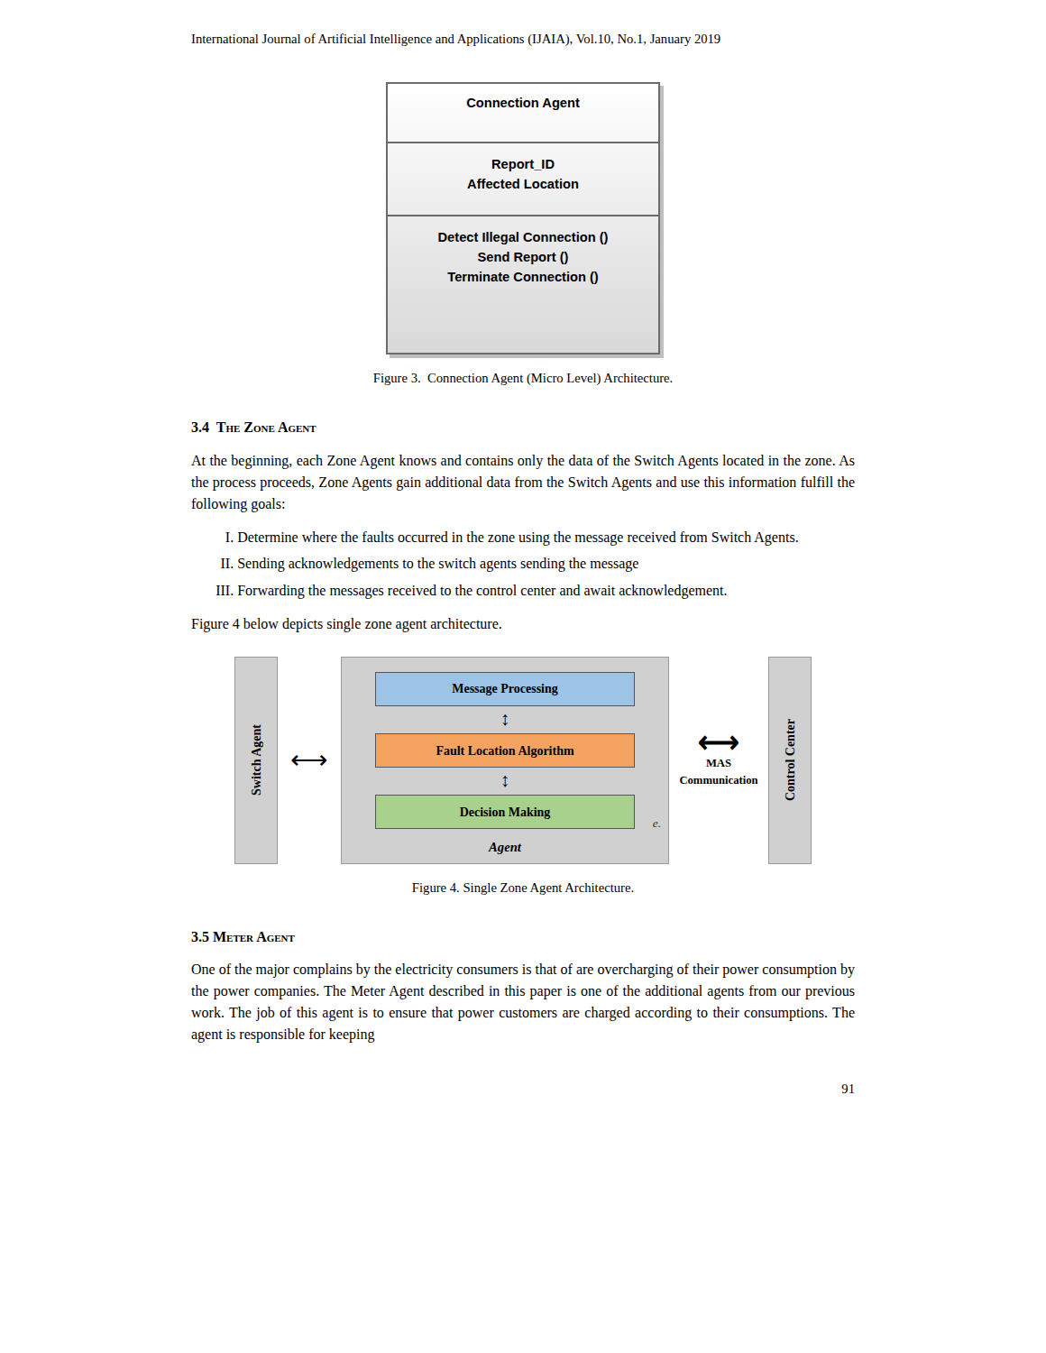International Journal of Artificial Intelligence and Applications (IJAIA), Vol.10, No.1, January 2019
Connection Agent
Report_ID
Affected Location
Detect Illegal Connection ()
Send Report ()
Terminate Connection ()
Figure 3. Connection Agent (Micro Level) Architecture.
3.4 The Zone Agent
At the beginning, each Zone Agent knows and contains only the data of the Switch Agents located in the zone. As the process proceeds, Zone Agents gain additional data from the Switch Agents and use this information fulfill the following goals:
Determine where the faults occurred in the zone using the message received from Switch Agents.
Sending acknowledgements to the switch agents sending the message
Forwarding the messages received to the control center and await acknowledgement.
Figure 4 below depicts single zone agent architecture.
Switch Agent
⟷
Message Processing
↕
Fault Location Algorithm
↕
Decision Making
Agent
e.
⟷
MAS
Communication
Control Center
Figure 4. Single Zone Agent Architecture.
3.5 Meter Agent
One of the major complains by the electricity consumers is that of are overcharging of their power consumption by the power companies. The Meter Agent described in this paper is one of the additional agents from our previous work. The job of this agent is to ensure that power customers are charged according to their consumptions. The agent is responsible for keeping
91